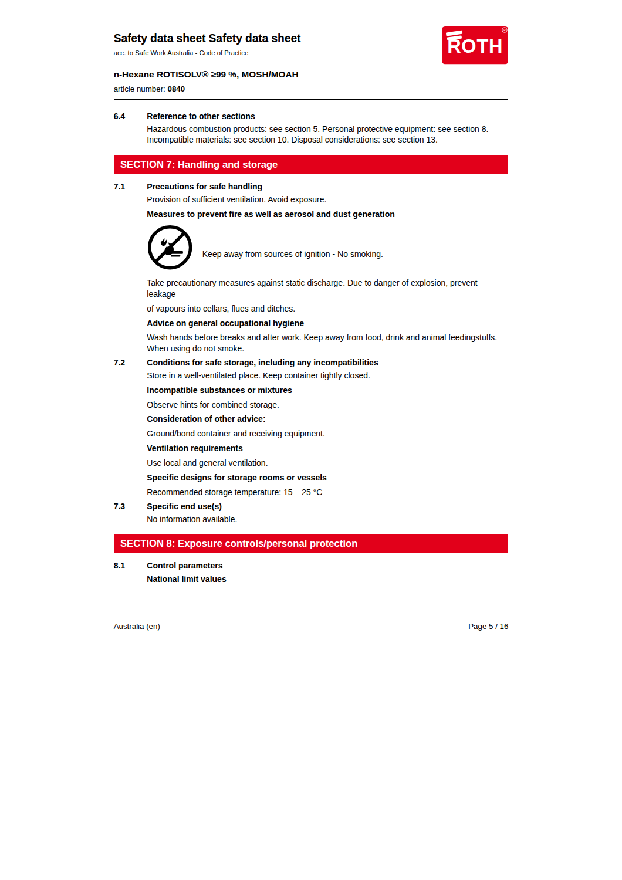ROTH R
Safety data sheet Safety data sheet
acc. to Safe Work Australia - Code of Practice
n-Hexane ROTISOLV® ≥99 %, MOSH/MOAH
article number: 0840
6.4
Reference to other sections
Hazardous combustion products: see section 5. Personal protective equipment: see section 8. Incompatible materials: see section 10. Disposal considerations: see section 13.
SECTION 7: Handling and storage
7.1
Precautions for safe handling
Provision of sufficient ventilation. Avoid exposure.
Measures to prevent fire as well as aerosol and dust generation
Keep away from sources of ignition - No smoking.
Take precautionary measures against static discharge. Due to danger of explosion, prevent leakage
of vapours into cellars, flues and ditches.
Advice on general occupational hygiene
Wash hands before breaks and after work. Keep away from food, drink and animal feedingstuffs. When using do not smoke.
7.2
Conditions for safe storage, including any incompatibilities
Store in a well-ventilated place. Keep container tightly closed.
Incompatible substances or mixtures
Observe hints for combined storage.
Consideration of other advice:
Ground/bond container and receiving equipment.
Ventilation requirements
Use local and general ventilation.
Specific designs for storage rooms or vessels
Recommended storage temperature: 15 – 25 °C
7.3
Specific end use(s)
No information available.
SECTION 8: Exposure controls/personal protection
8.1
Control parameters
National limit values
Australia (en) Page 5 / 16